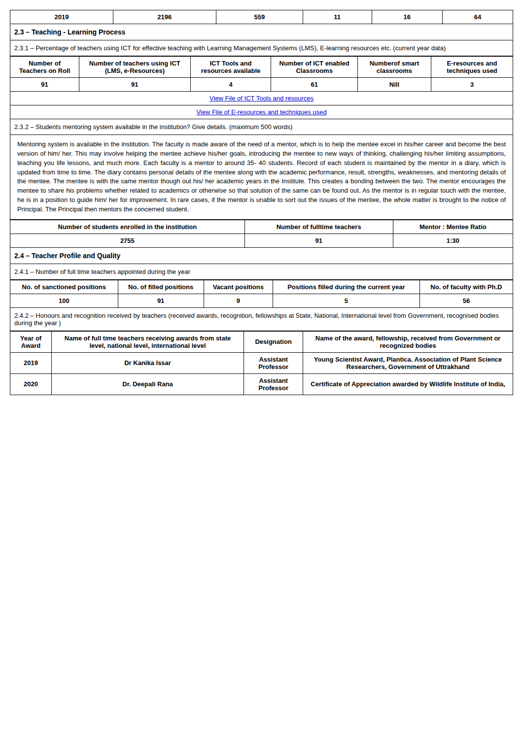| 2019 | 2196 | 559 | 11 | 16 | 64 |
2.3 – Teaching - Learning Process
2.3.1 – Percentage of teachers using ICT for effective teaching with Learning Management Systems (LMS), E-learning resources etc. (current year data)
| Number of Teachers on Roll | Number of teachers using ICT (LMS, e-Resources) | ICT Tools and resources available | Number of ICT enabled Classrooms | Numberof smart classrooms | E-resources and techniques used |
| --- | --- | --- | --- | --- | --- |
| 91 | 91 | 4 | 61 | Nill | 3 |
View File of ICT Tools and resources
View File of E-resources and techniques used
2.3.2 – Students mentoring system available in the institution? Give details. (maximum 500 words)
Mentoring system is available in the institution. The faculty is made aware of the need of a mentor, which is to help the mentee excel in his/her career and become the best version of him/ her. This may involve helping the mentee achieve his/her goals, introducing the mentee to new ways of thinking, challenging his/her limiting assumptions, teaching you life lessons, and much more. Each faculty is a mentor to around 35- 40 students. Record of each student is maintained by the mentor in a diary, which is updated from time to time. The diary contains personal details of the mentee along with the academic performance, result, strengths, weaknesses, and mentoring details of the mentee. The mentee is with the same mentor though out his/ her academic years in the Institute. This creates a bonding between the two. The mentor encourages the mentee to share his problems whether related to academics or otherwise so that solution of the same can be found out. As the mentor is in regular touch with the mentee, he is in a position to guide him/ her for improvement. In rare cases, if the mentor is unable to sort out the issues of the mentee, the whole matter is brought to the notice of Principal. The Principal then mentors the concerned student.
| Number of students enrolled in the institution | Number of fulltime teachers | Mentor : Mentee Ratio |
| --- | --- | --- |
| 2755 | 91 | 1:30 |
2.4 – Teacher Profile and Quality
2.4.1 – Number of full time teachers appointed during the year
| No. of sanctioned positions | No. of filled positions | Vacant positions | Positions filled during the current year | No. of faculty with Ph.D |
| --- | --- | --- | --- | --- |
| 100 | 91 | 9 | 5 | 56 |
2.4.2 – Honours and recognition received by teachers (received awards, recognition, fellowships at State, National, International level from Government, recognised bodies during the year )
| Year of Award | Name of full time teachers receiving awards from state level, national level, international level | Designation | Name of the award, fellowship, received from Government or recognized bodies |
| --- | --- | --- | --- |
| 2019 | Dr Kanika Issar | Assistant Professor | Young Scientist Award, Plantica. Association of Plant Science Researchers, Government of Uttrakhand |
| 2020 | Dr. Deepali Rana | Assistant Professor | Certificate of Appreciation awarded by Wildlife Institute of India, |